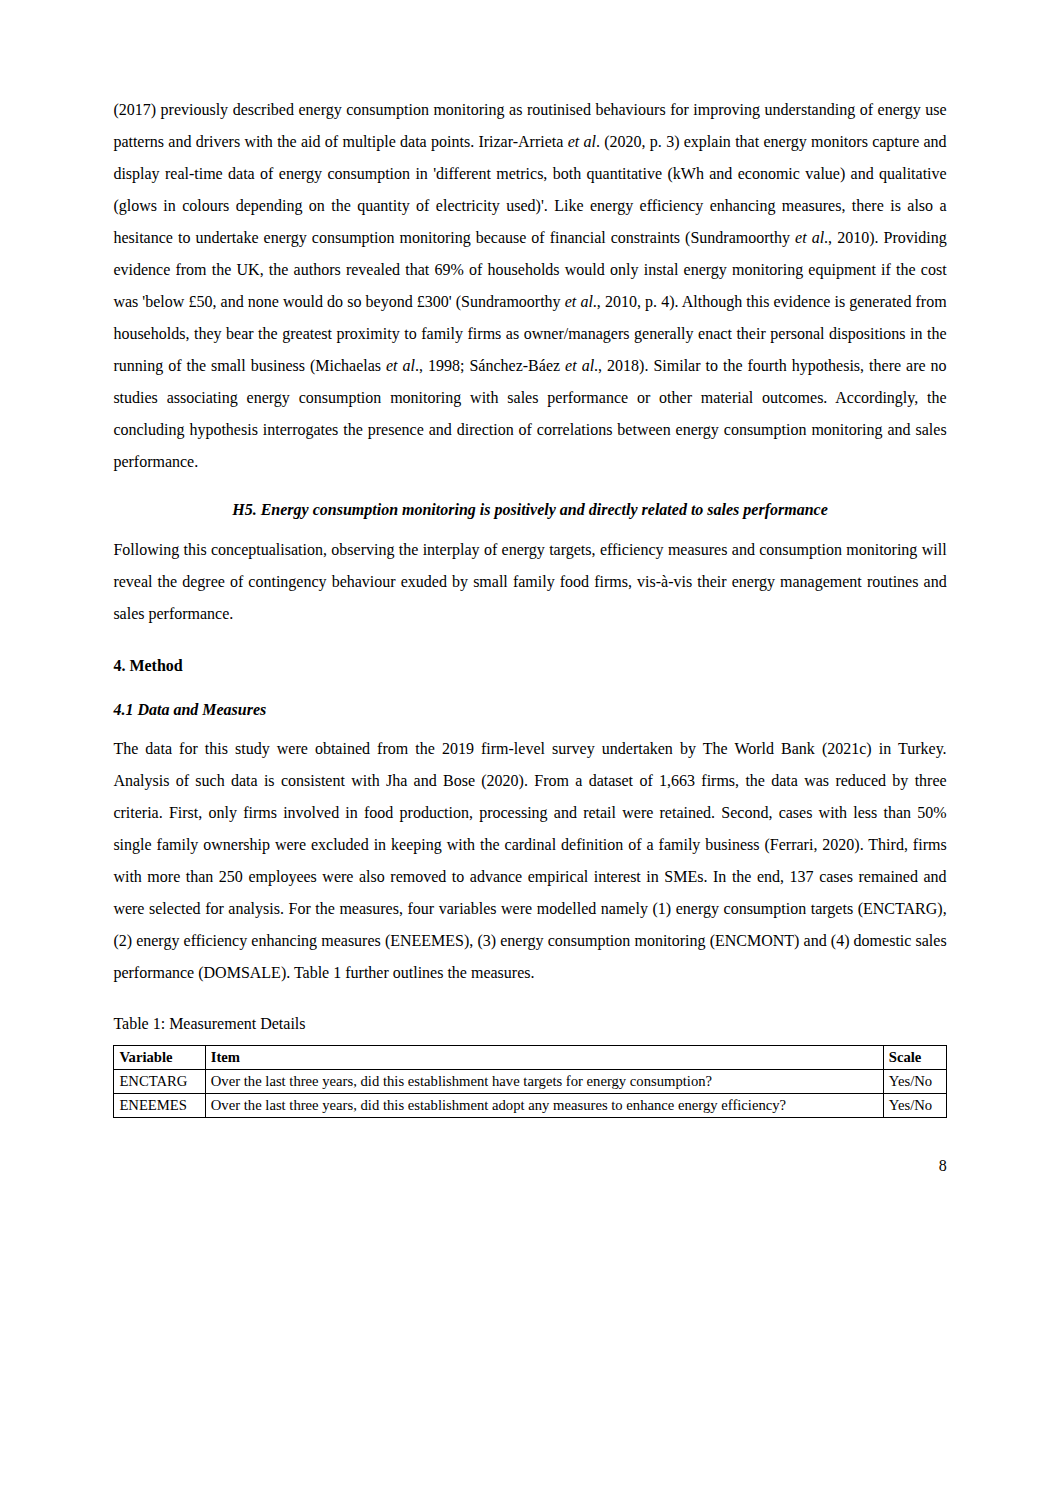(2017) previously described energy consumption monitoring as routinised behaviours for improving understanding of energy use patterns and drivers with the aid of multiple data points. Irizar-Arrieta et al. (2020, p. 3) explain that energy monitors capture and display real-time data of energy consumption in 'different metrics, both quantitative (kWh and economic value) and qualitative (glows in colours depending on the quantity of electricity used)'. Like energy efficiency enhancing measures, there is also a hesitance to undertake energy consumption monitoring because of financial constraints (Sundramoorthy et al., 2010). Providing evidence from the UK, the authors revealed that 69% of households would only instal energy monitoring equipment if the cost was 'below £50, and none would do so beyond £300' (Sundramoorthy et al., 2010, p. 4). Although this evidence is generated from households, they bear the greatest proximity to family firms as owner/managers generally enact their personal dispositions in the running of the small business (Michaelas et al., 1998; Sánchez-Báez et al., 2018). Similar to the fourth hypothesis, there are no studies associating energy consumption monitoring with sales performance or other material outcomes. Accordingly, the concluding hypothesis interrogates the presence and direction of correlations between energy consumption monitoring and sales performance.
H5. Energy consumption monitoring is positively and directly related to sales performance
Following this conceptualisation, observing the interplay of energy targets, efficiency measures and consumption monitoring will reveal the degree of contingency behaviour exuded by small family food firms, vis-à-vis their energy management routines and sales performance.
4. Method
4.1 Data and Measures
The data for this study were obtained from the 2019 firm-level survey undertaken by The World Bank (2021c) in Turkey. Analysis of such data is consistent with Jha and Bose (2020). From a dataset of 1,663 firms, the data was reduced by three criteria. First, only firms involved in food production, processing and retail were retained. Second, cases with less than 50% single family ownership were excluded in keeping with the cardinal definition of a family business (Ferrari, 2020). Third, firms with more than 250 employees were also removed to advance empirical interest in SMEs. In the end, 137 cases remained and were selected for analysis. For the measures, four variables were modelled namely (1) energy consumption targets (ENCTARG), (2) energy efficiency enhancing measures (ENEEMES), (3) energy consumption monitoring (ENCMONT) and (4) domestic sales performance (DOMSALE). Table 1 further outlines the measures.
Table 1: Measurement Details
| Variable | Item | Scale |
| --- | --- | --- |
| ENCTARG | Over the last three years, did this establishment have targets for energy consumption? | Yes/No |
| ENEEMES | Over the last three years, did this establishment adopt any measures to enhance energy efficiency? | Yes/No |
8